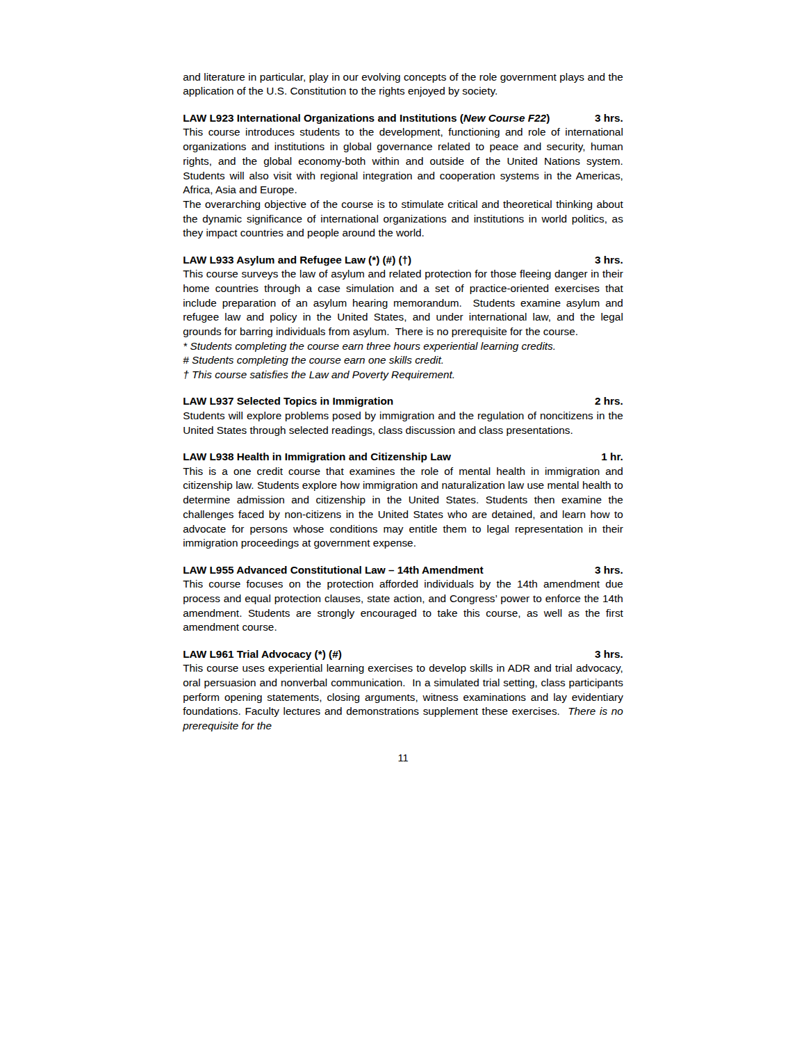and literature in particular, play in our evolving concepts of the role government plays and the application of the U.S. Constitution to the rights enjoyed by society.
LAW L923 International Organizations and Institutions (New Course F22) 3 hrs.
This course introduces students to the development, functioning and role of international organizations and institutions in global governance related to peace and security, human rights, and the global economy-both within and outside of the United Nations system. Students will also visit with regional integration and cooperation systems in the Americas, Africa, Asia and Europe.
The overarching objective of the course is to stimulate critical and theoretical thinking about the dynamic significance of international organizations and institutions in world politics, as they impact countries and people around the world.
LAW L933 Asylum and Refugee Law (*) (#) (†) 3 hrs.
This course surveys the law of asylum and related protection for those fleeing danger in their home countries through a case simulation and a set of practice-oriented exercises that include preparation of an asylum hearing memorandum. Students examine asylum and refugee law and policy in the United States, and under international law, and the legal grounds for barring individuals from asylum. There is no prerequisite for the course.
* Students completing the course earn three hours experiential learning credits.
# Students completing the course earn one skills credit.
† This course satisfies the Law and Poverty Requirement.
LAW L937 Selected Topics in Immigration 2 hrs.
Students will explore problems posed by immigration and the regulation of noncitizens in the United States through selected readings, class discussion and class presentations.
LAW L938 Health in Immigration and Citizenship Law 1 hr.
This is a one credit course that examines the role of mental health in immigration and citizenship law. Students explore how immigration and naturalization law use mental health to determine admission and citizenship in the United States. Students then examine the challenges faced by non-citizens in the United States who are detained, and learn how to advocate for persons whose conditions may entitle them to legal representation in their immigration proceedings at government expense.
LAW L955 Advanced Constitutional Law – 14th Amendment 3 hrs.
This course focuses on the protection afforded individuals by the 14th amendment due process and equal protection clauses, state action, and Congress’ power to enforce the 14th amendment. Students are strongly encouraged to take this course, as well as the first amendment course.
LAW L961 Trial Advocacy (*) (#) 3 hrs.
This course uses experiential learning exercises to develop skills in ADR and trial advocacy, oral persuasion and nonverbal communication. In a simulated trial setting, class participants perform opening statements, closing arguments, witness examinations and lay evidentiary foundations. Faculty lectures and demonstrations supplement these exercises. There is no prerequisite for the
11